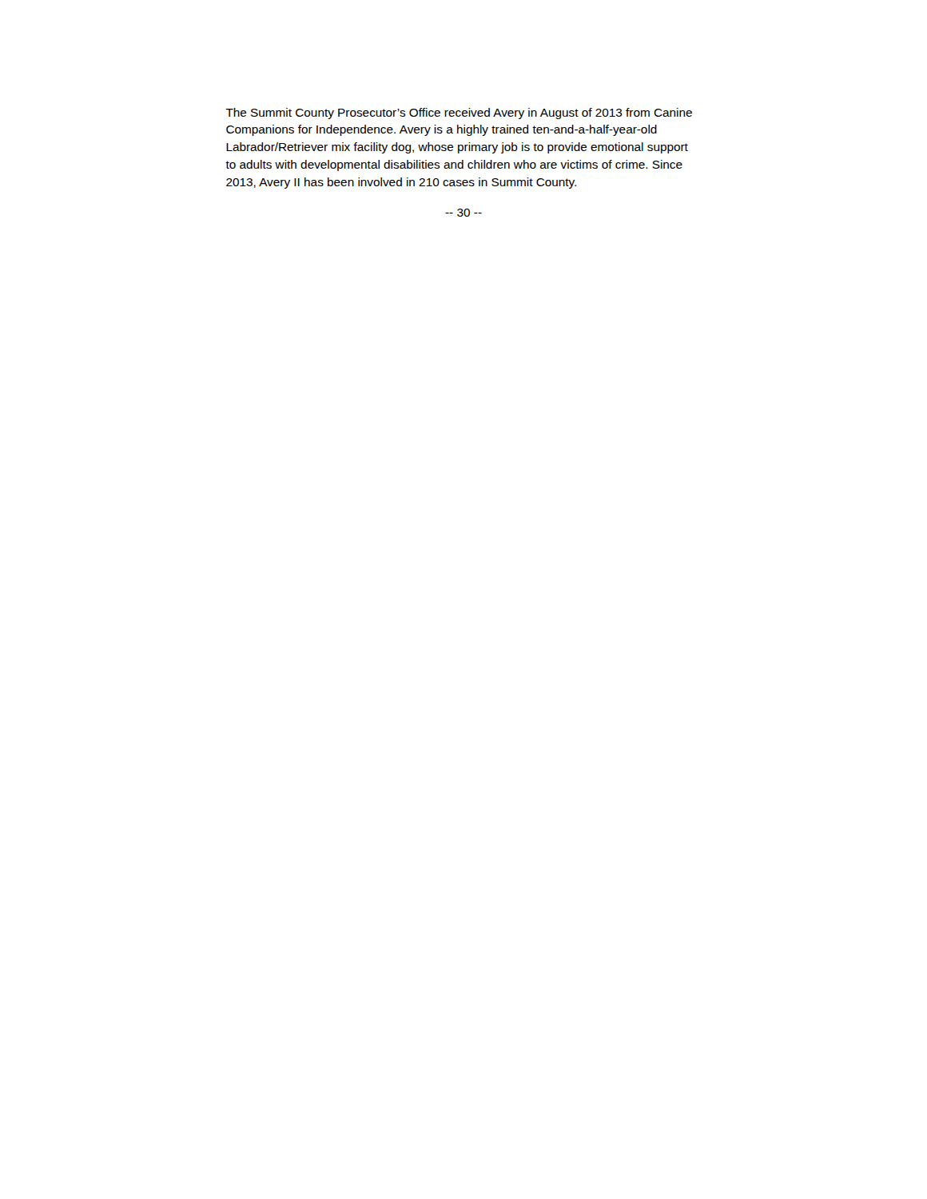The Summit County Prosecutor’s Office received Avery in August of 2013 from Canine Companions for Independence. Avery is a highly trained ten-and-a-half-year-old Labrador/Retriever mix facility dog, whose primary job is to provide emotional support to adults with developmental disabilities and children who are victims of crime. Since 2013, Avery II has been involved in 210 cases in Summit County.
-- 30 --